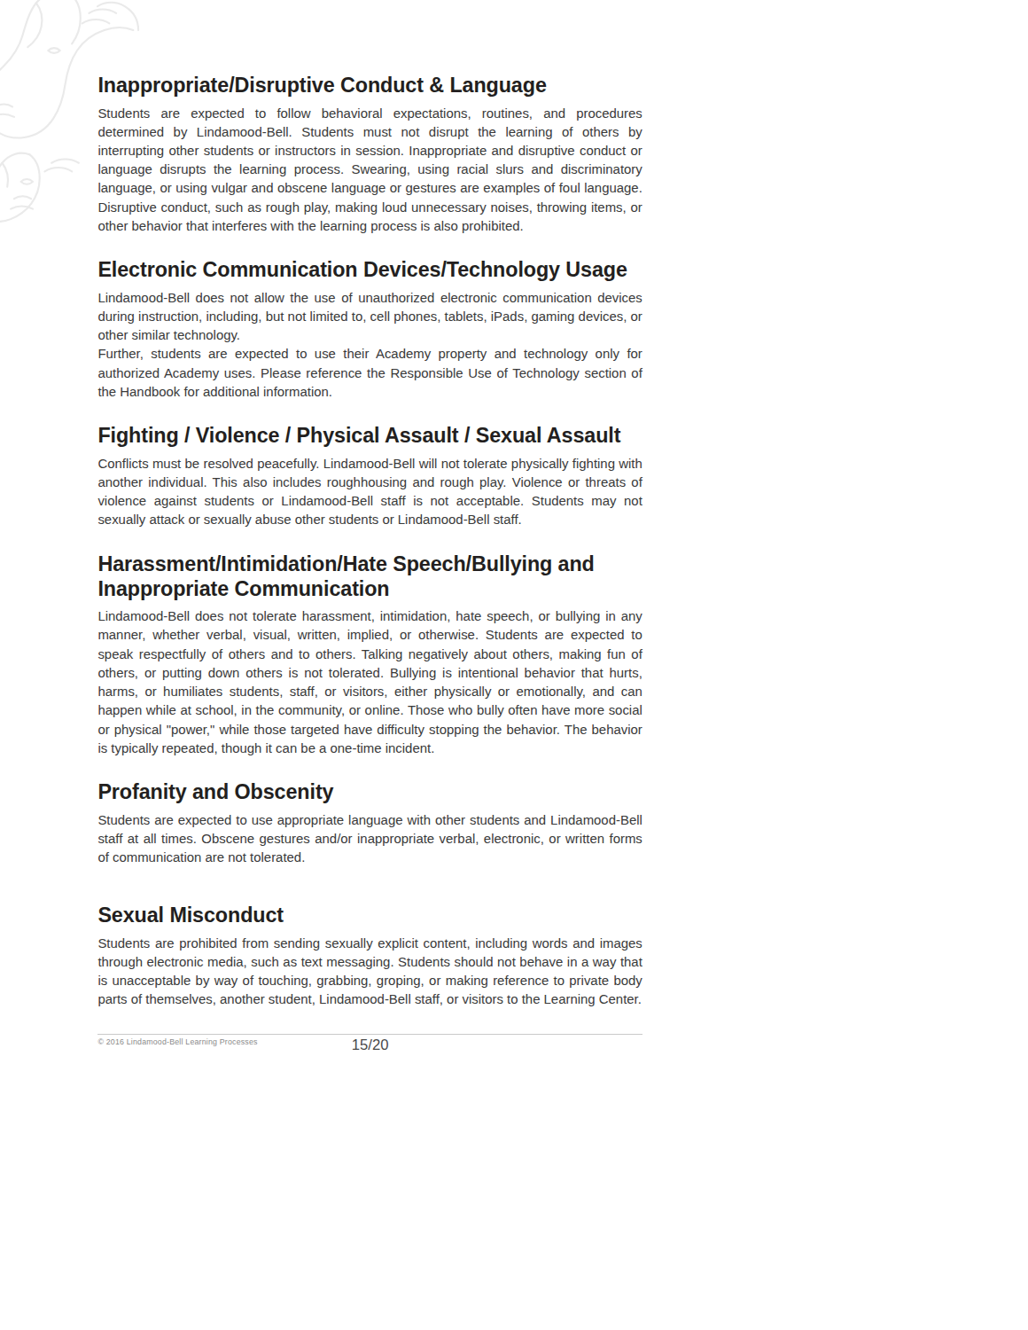Inappropriate/Disruptive Conduct & Language
Students are expected to follow behavioral expectations, routines, and procedures determined by Lindamood-Bell. Students must not disrupt the learning of others by interrupting other students or instructors in session. Inappropriate and disruptive conduct or language disrupts the learning process. Swearing, using racial slurs and discriminatory language, or using vulgar and obscene language or gestures are examples of foul language. Disruptive conduct, such as rough play, making loud unnecessary noises, throwing items, or other behavior that interferes with the learning process is also prohibited.
Electronic Communication Devices/Technology Usage
Lindamood-Bell does not allow the use of unauthorized electronic communication devices during instruction, including, but not limited to, cell phones, tablets, iPads, gaming devices, or other similar technology.
Further, students are expected to use their Academy property and technology only for authorized Academy uses. Please reference the Responsible Use of Technology section of the Handbook for additional information.
Fighting / Violence / Physical Assault / Sexual Assault
Conflicts must be resolved peacefully. Lindamood-Bell will not tolerate physically fighting with another individual. This also includes roughhousing and rough play. Violence or threats of violence against students or Lindamood-Bell staff is not acceptable. Students may not sexually attack or sexually abuse other students or Lindamood-Bell staff.
Harassment/Intimidation/Hate Speech/Bullying and Inappropriate Communication
Lindamood-Bell does not tolerate harassment, intimidation, hate speech, or bullying in any manner, whether verbal, visual, written, implied, or otherwise. Students are expected to speak respectfully of others and to others. Talking negatively about others, making fun of others, or putting down others is not tolerated. Bullying is intentional behavior that hurts, harms, or humiliates students, staff, or visitors, either physically or emotionally, and can happen while at school, in the community, or online. Those who bully often have more social or physical "power," while those targeted have difficulty stopping the behavior. The behavior is typically repeated, though it can be a one-time incident.
Profanity and Obscenity
Students are expected to use appropriate language with other students and Lindamood-Bell staff at all times. Obscene gestures and/or inappropriate verbal, electronic, or written forms of communication are not tolerated.
Sexual Misconduct
Students are prohibited from sending sexually explicit content, including words and images through electronic media, such as text messaging. Students should not behave in a way that is unacceptable by way of touching, grabbing, groping, or making reference to private body parts of themselves, another student, Lindamood-Bell staff, or visitors to the Learning Center.
© 2016 Lindamood-Bell Learning Processes 15/20